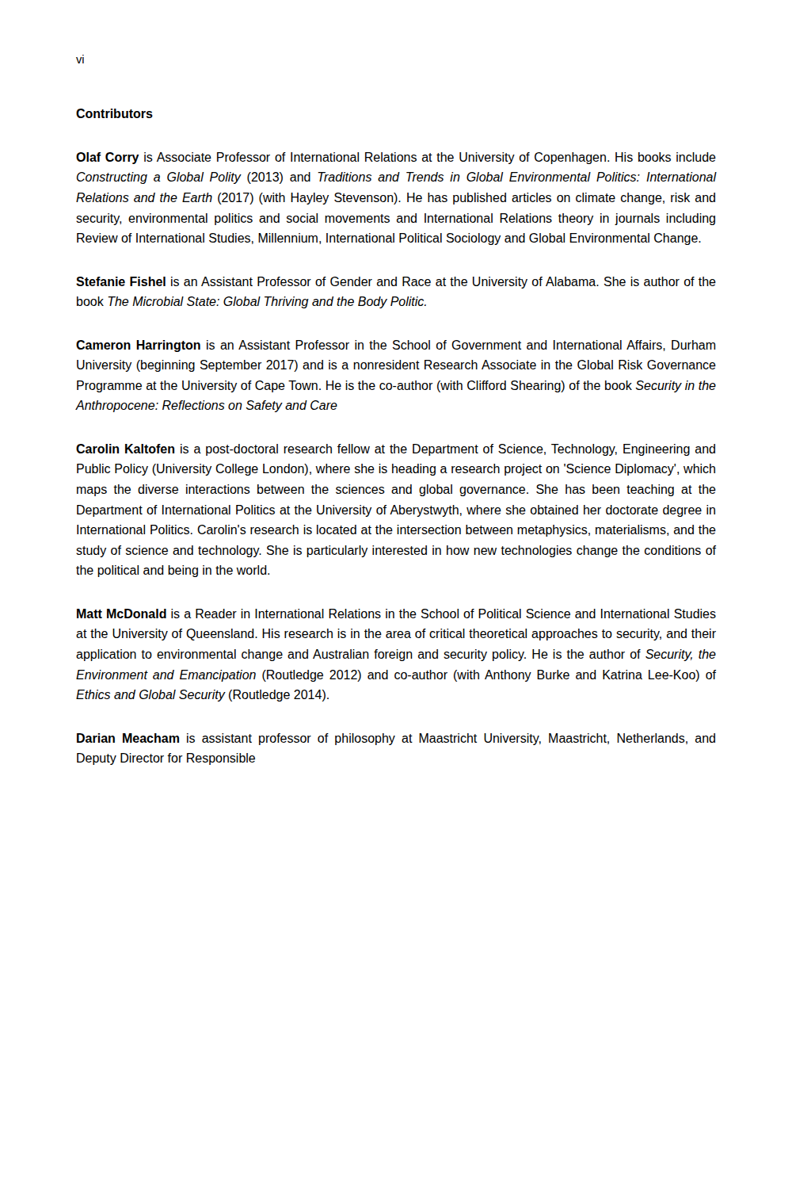vi
Contributors
Olaf Corry is Associate Professor of International Relations at the University of Copenhagen. His books include Constructing a Global Polity (2013) and Traditions and Trends in Global Environmental Politics: International Relations and the Earth (2017) (with Hayley Stevenson). He has published articles on climate change, risk and security, environmental politics and social movements and International Relations theory in journals including Review of International Studies, Millennium, International Political Sociology and Global Environmental Change.
Stefanie Fishel is an Assistant Professor of Gender and Race at the University of Alabama. She is author of the book The Microbial State: Global Thriving and the Body Politic.
Cameron Harrington is an Assistant Professor in the School of Government and International Affairs, Durham University (beginning September 2017) and is a nonresident Research Associate in the Global Risk Governance Programme at the University of Cape Town. He is the co-author (with Clifford Shearing) of the book Security in the Anthropocene: Reflections on Safety and Care
Carolin Kaltofen is a post-doctoral research fellow at the Department of Science, Technology, Engineering and Public Policy (University College London), where she is heading a research project on 'Science Diplomacy', which maps the diverse interactions between the sciences and global governance. She has been teaching at the Department of International Politics at the University of Aberystwyth, where she obtained her doctorate degree in International Politics. Carolin's research is located at the intersection between metaphysics, materialisms, and the study of science and technology. She is particularly interested in how new technologies change the conditions of the political and being in the world.
Matt McDonald is a Reader in International Relations in the School of Political Science and International Studies at the University of Queensland. His research is in the area of critical theoretical approaches to security, and their application to environmental change and Australian foreign and security policy. He is the author of Security, the Environment and Emancipation (Routledge 2012) and co-author (with Anthony Burke and Katrina Lee-Koo) of Ethics and Global Security (Routledge 2014).
Darian Meacham is assistant professor of philosophy at Maastricht University, Maastricht, Netherlands, and Deputy Director for Responsible